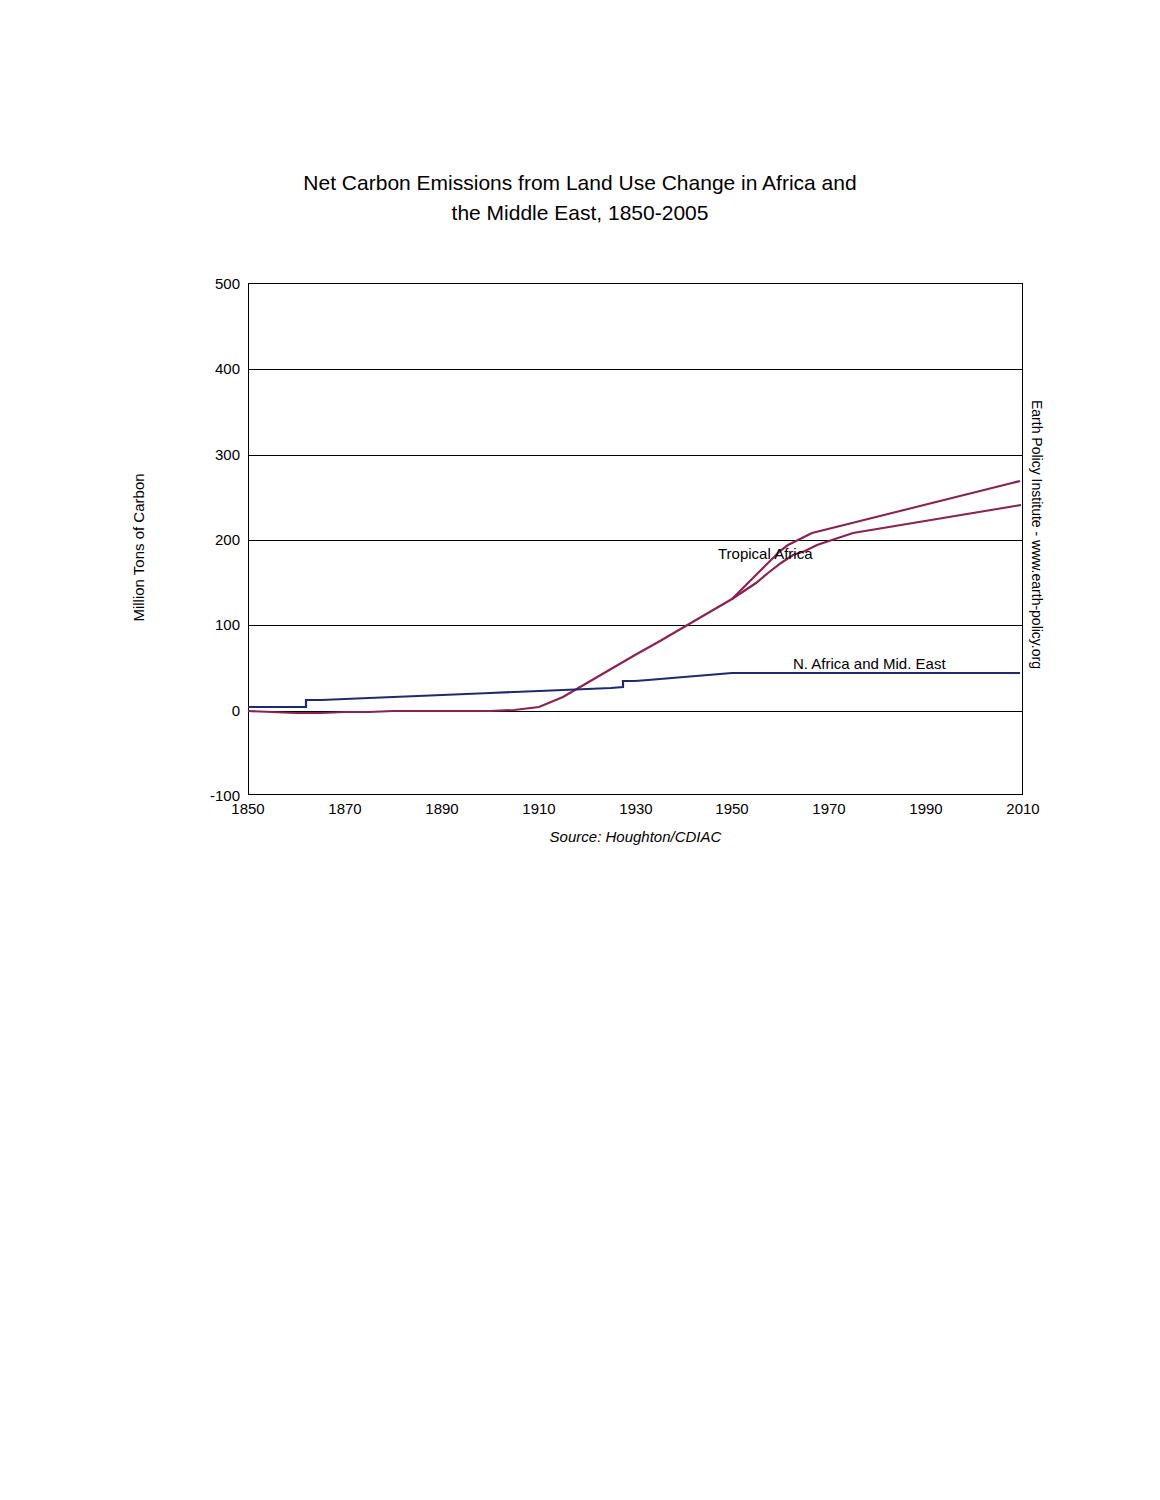Net Carbon Emissions from Land Use Change in Africa and
the Middle East, 1850-2005
x: 1850 -> 0 px, 2010 -> 775 px => 4.84375 px per year
500 400 300 200 100 0 -100
1850 1870 1890 1910 1930 1950 1970 1990 2010
Million Tons of Carbon
Source: Houghton/CDIAC
Tropical Africa
N. Africa and Mid. East
Earth Policy Institute - www.earth-policy.org